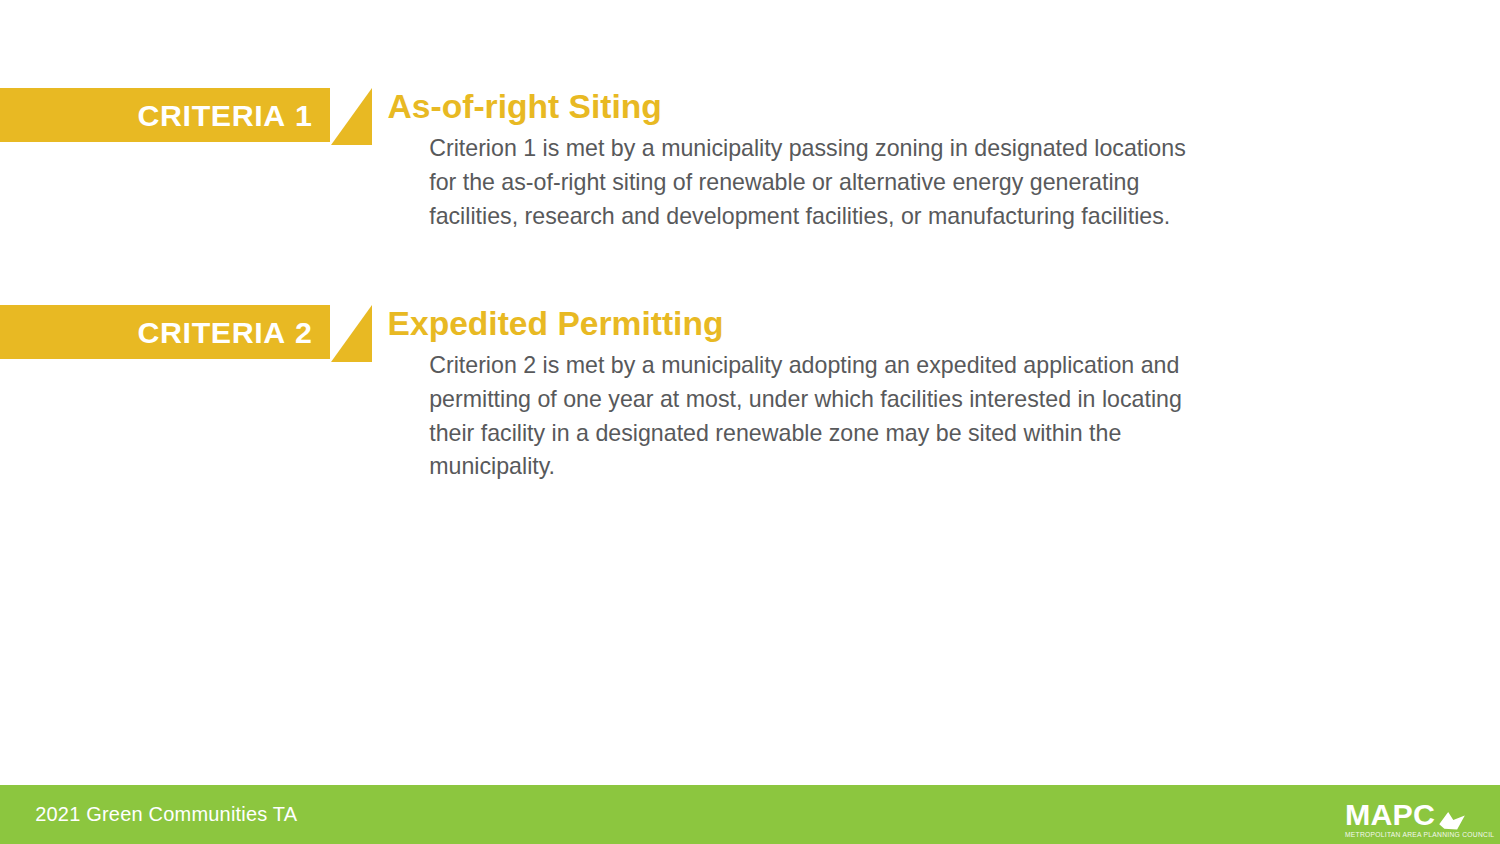CRITERIA 1
As-of-right Siting
Criterion 1 is met by a municipality passing zoning in designated locations for the as-of-right siting of renewable or alternative energy generating facilities, research and development facilities, or manufacturing facilities.
CRITERIA 2
Expedited Permitting
Criterion 2 is met by a municipality adopting an expedited application and permitting of one year at most, under which facilities interested in locating their facility in a designated renewable zone may be sited within the municipality.
2021 Green Communities TA MAPC METROPOLITAN AREA PLANNING COUNCIL